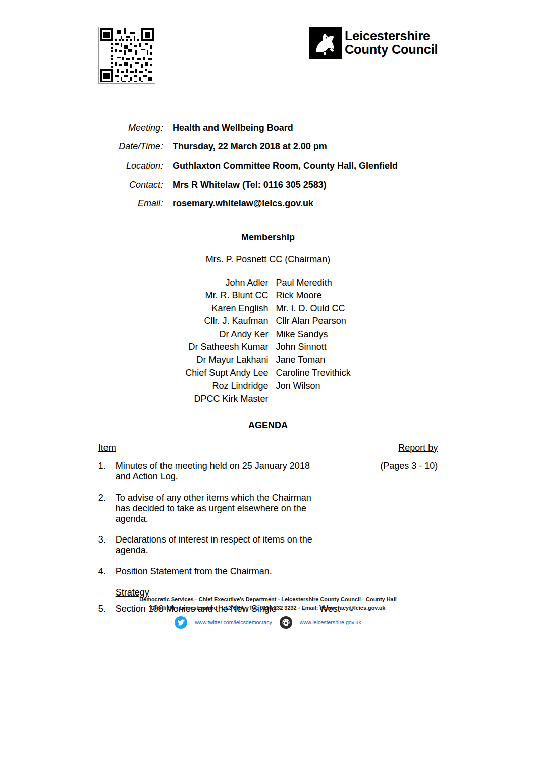Leicestershire County Council
| Meeting: | Health and Wellbeing Board |
| Date/Time: | Thursday, 22 March 2018 at 2.00 pm |
| Location: | Guthlaxton Committee Room, County Hall, Glenfield |
| Contact: | Mrs R Whitelaw (Tel: 0116 305 2583) |
| Email: | rosemary.whitelaw@leics.gov.uk |
Membership
Mrs. P. Posnett CC (Chairman)
| John Adler | Paul Meredith |
| Mr. R. Blunt CC | Rick Moore |
| Karen English | Mr. I. D. Ould CC |
| Cllr. J. Kaufman | Cllr Alan Pearson |
| Dr Andy Ker | Mike Sandys |
| Dr Satheesh Kumar | John Sinnott |
| Dr Mayur Lakhani | Jane Toman |
| Chief Supt Andy Lee | Caroline Trevithick |
| Roz Lindridge | Jon Wilson |
| DPCC Kirk Master | |
AGENDA
Item Report by
| 1. | Minutes of the meeting held on 25 January 2018 and Action Log. | | (Pages 3 - 10) |
| 2. | To advise of any other items which the Chairman has decided to take as urgent elsewhere on the agenda. | | |
| 3. | Declarations of interest in respect of items on the agenda. | | |
| 4. | Position Statement from the Chairman. | | |
| | Strategy | | |
| 5. | Section 106 Monies and the New Single | West | |
Democratic Services ◦ Chief Executive’s Department ◦ Leicestershire County Council ◦ County Hall
Glenfield ◦ Leicestershire ◦ LE3 8RA ◦ Tel: 0116 232 3232 ◦ Email: democracy@leics.gov.uk
www.twitter.com/leicsdemocracy www.leicestershire.gov.uk